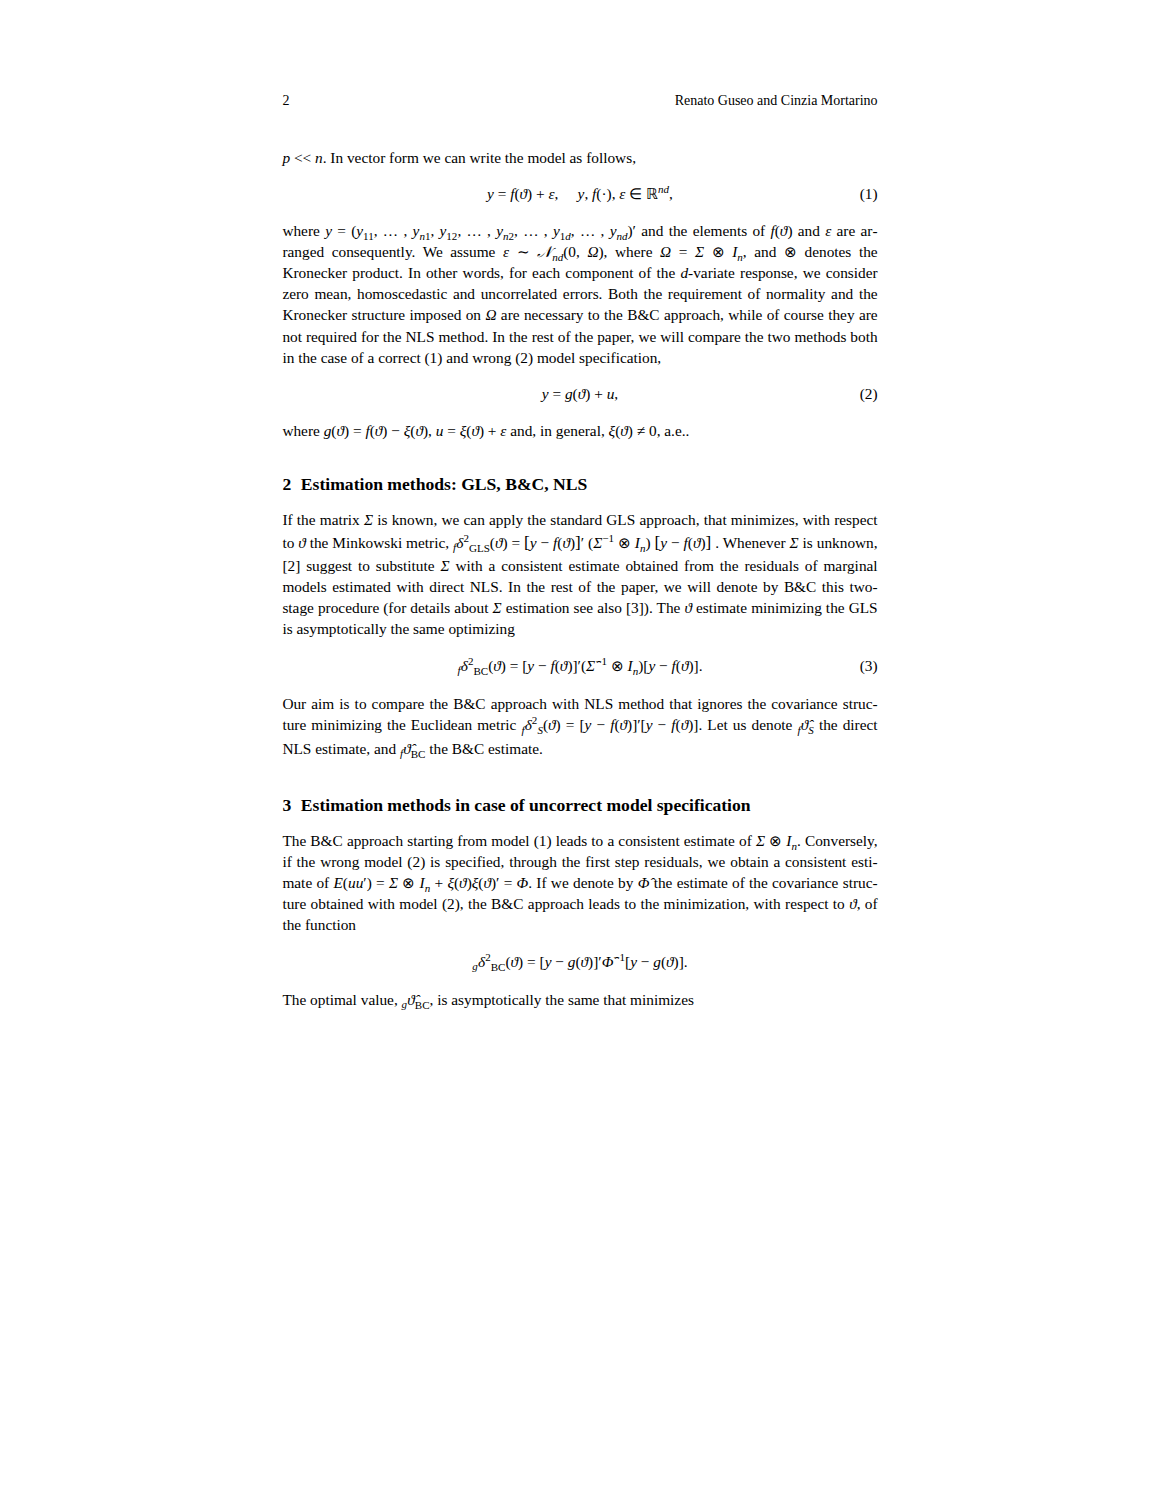2 Renato Guseo and Cinzia Mortarino
p << n. In vector form we can write the model as follows,
y = f(ϑ) + ε, y, f(·), ε ∈ ℝnd, (1)
where y = (y11, … , yn1, y12, … , yn2, … , y1d, … , ynd)′ and the elements of f(ϑ) and ε are arranged consequently. We assume ε ∼ 𝒩nd(0, Ω), where Ω = Σ ⊗ In, and ⊗ denotes the Kronecker product. In other words, for each component of the d-variate response, we consider zero mean, homoscedastic and uncorrelated errors. Both the requirement of normality and the Kronecker structure imposed on Ω are necessary to the B&C approach, while of course they are not required for the NLS method. In the rest of the paper, we will compare the two methods both in the case of a correct (1) and wrong (2) model specification,
y = g(ϑ) + u, (2)
where g(ϑ) = f(ϑ) − ξ(ϑ), u = ξ(ϑ) + ε and, in general, ξ(ϑ) ≠ 0, a.e..
2 Estimation methods: GLS, B&C, NLS
If the matrix Σ is known, we can apply the standard GLS approach, that minimizes, with respect to ϑ the Minkowski metric, fδ2GLS(ϑ) = [y − f(ϑ)]′ (Σ−1 ⊗ In) [y − f(ϑ)] . Whenever Σ is unknown, [2] suggest to substitute Σ with a consistent estimate obtained from the residuals of marginal models estimated with direct NLS. In the rest of the paper, we will denote by B&C this two-stage procedure (for details about Σ estimation see also [3]). The ϑ estimate minimizing the GLS is asymptotically the same optimizing
fδ2BC(ϑ) = [y − f(ϑ)]′(Σ̂−1 ⊗ In)[y − f(ϑ)]. (3)
Our aim is to compare the B&C approach with NLS method that ignores the covariance structure minimizing the Euclidean metric fδ2S(ϑ) = [y − f(ϑ)]′[y − f(ϑ)]. Let us denote fϑ̂S the direct NLS estimate, and fϑ̂BC the B&C estimate.
3 Estimation methods in case of uncorrect model specification
The B&C approach starting from model (1) leads to a consistent estimate of Σ ⊗ In. Conversely, if the wrong model (2) is specified, through the first step residuals, we obtain a consistent estimate of E(uu′) = Σ ⊗ In + ξ(ϑ)ξ(ϑ)′ = Φ. If we denote by Φ̂ the estimate of the covariance structure obtained with model (2), the B&C approach leads to the minimization, with respect to ϑ, of the function
gδ2BC(ϑ) = [y − g(ϑ)]′Φ̂−1[y − g(ϑ)].
The optimal value, gϑ̂BC, is asymptotically the same that minimizes